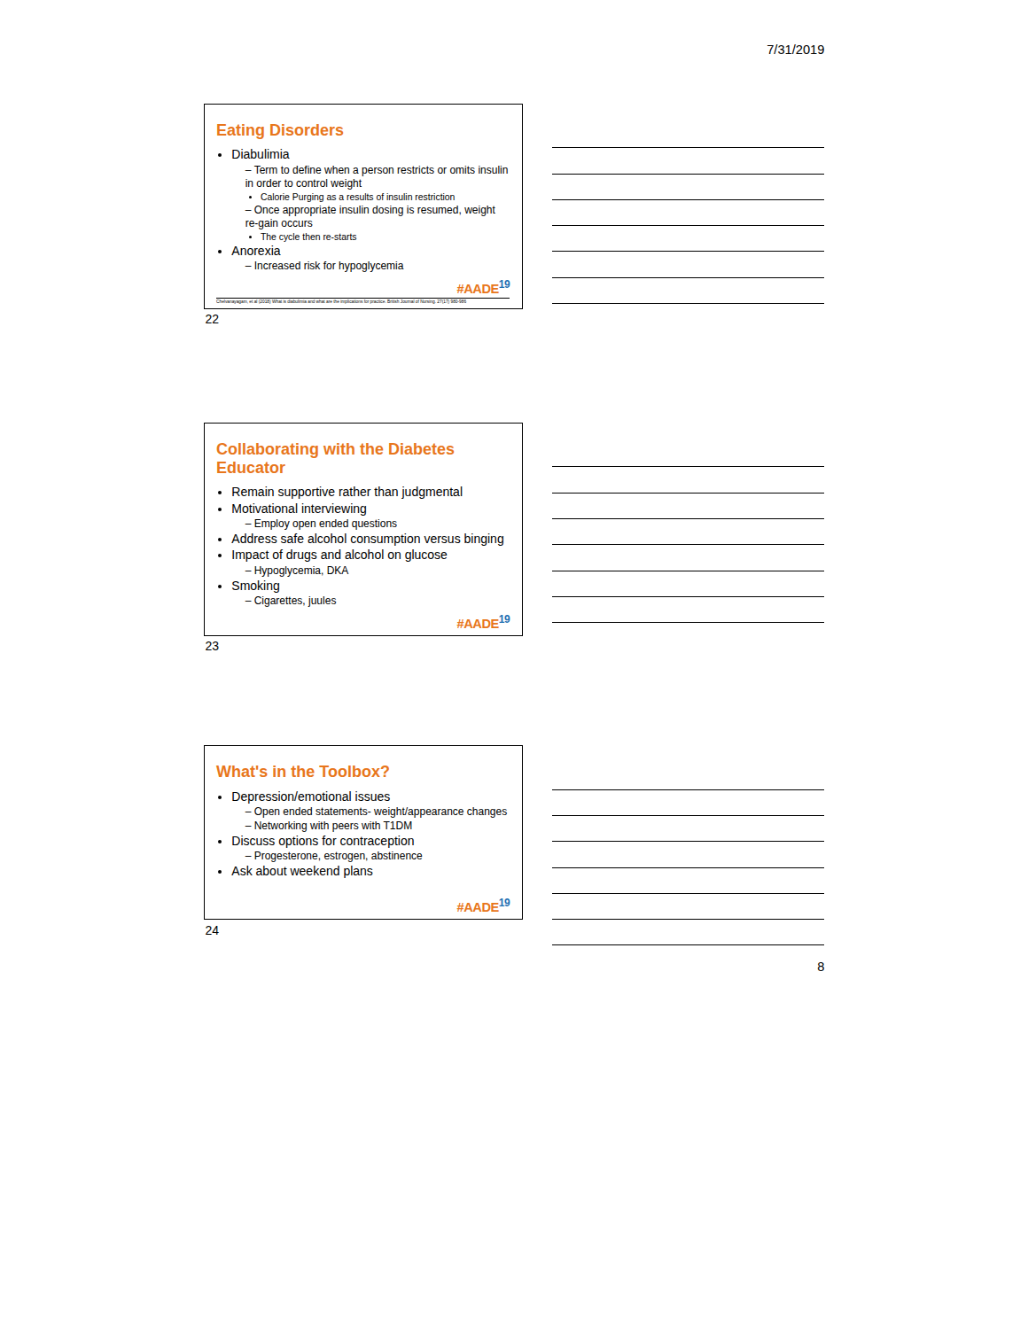7/31/2019
Eating Disorders
Diabulimia
Term to define when a person restricts or omits insulin in order to control weight
Calorie Purging as a results of insulin restriction
Once appropriate insulin dosing is resumed, weight re-gain occurs
The cycle then re-starts
Anorexia
Increased risk for hypoglycemia
#AADE 19
Chelvanayagam, et al (2018) What is diabulimia and what are the implications for practice. British Journal of Nursing. 27(17) 980-986
22
Collaborating with the Diabetes Educator
Remain supportive rather than judgmental
Motivational interviewing
Employ open ended questions
Address safe alcohol consumption versus binging
Impact of drugs and alcohol on glucose
Hypoglycemia, DKA
Smoking
Cigarettes, juules
#AADE 19
23
What's in the Toolbox?
Depression/emotional issues
Open ended statements- weight/appearance changes
Networking with peers with T1DM
Discuss options for contraception
Progesterone, estrogen, abstinence
Ask about weekend plans
#AADE 19
24
8